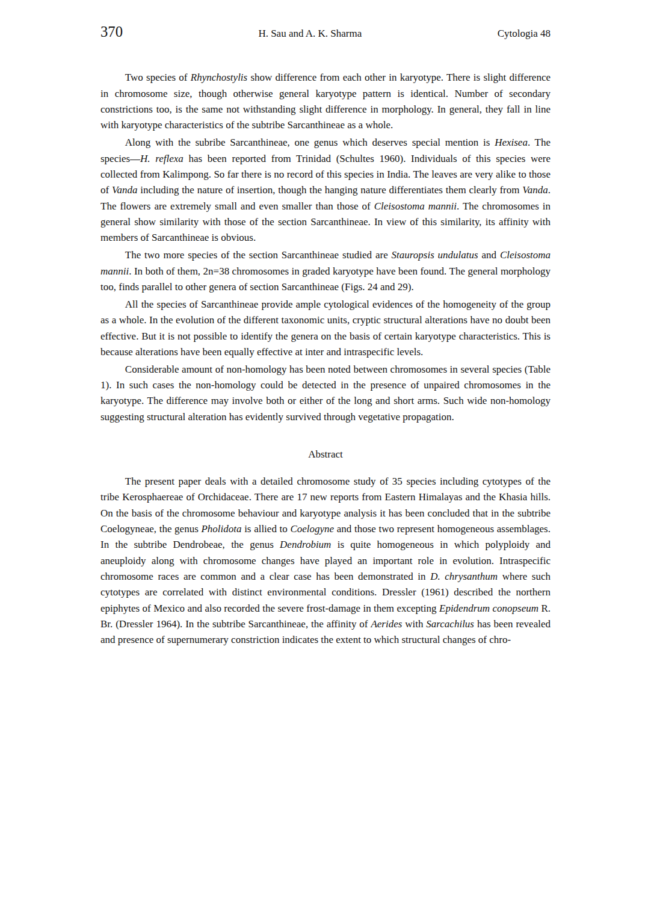370 H. Sau and A. K. Sharma Cytologia 48
Two species of Rhynchostylis show difference from each other in karyotype. There is slight difference in chromosome size, though otherwise general karyotype pattern is identical. Number of secondary constrictions too, is the same not withstanding slight difference in morphology. In general, they fall in line with karyotype characteristics of the subtribe Sarcanthineae as a whole.
Along with the subribe Sarcanthineae, one genus which deserves special mention is Hexisea. The species—H. reflexa has been reported from Trinidad (Schultes 1960). Individuals of this species were collected from Kalimpong. So far there is no record of this species in India. The leaves are very alike to those of Vanda including the nature of insertion, though the hanging nature differentiates them clearly from Vanda. The flowers are extremely small and even smaller than those of Cleisostoma mannii. The chromosomes in general show similarity with those of the section Sarcanthineae. In view of this similarity, its affinity with members of Sarcanthineae is obvious.
The two more species of the section Sarcanthineae studied are Stauropsis undulatus and Cleisostoma mannii. In both of them, 2n=38 chromosomes in graded karyotype have been found. The general morphology too, finds parallel to other genera of section Sarcanthineae (Figs. 24 and 29).
All the species of Sarcanthineae provide ample cytological evidences of the homogeneity of the group as a whole. In the evolution of the different taxonomic units, cryptic structural alterations have no doubt been effective. But it is not possible to identify the genera on the basis of certain karyotype characteristics. This is because alterations have been equally effective at inter and intraspecific levels.
Considerable amount of non-homology has been noted between chromosomes in several species (Table 1). In such cases the non-homology could be detected in the presence of unpaired chromosomes in the karyotype. The difference may involve both or either of the long and short arms. Such wide non-homology suggesting structural alteration has evidently survived through vegetative propagation.
Abstract
The present paper deals with a detailed chromosome study of 35 species including cytotypes of the tribe Kerosphaereae of Orchidaceae. There are 17 new reports from Eastern Himalayas and the Khasia hills. On the basis of the chromosome behaviour and karyotype analysis it has been concluded that in the subtribe Coelogyneae, the genus Pholidota is allied to Coelogyne and those two represent homogeneous assemblages. In the subtribe Dendrobeae, the genus Dendrobium is quite homogeneous in which polyploidy and aneuploidy along with chromosome changes have played an important role in evolution. Intraspecific chromosome races are common and a clear case has been demonstrated in D. chrysanthum where such cytotypes are correlated with distinct environmental conditions. Dressler (1961) described the northern epiphytes of Mexico and also recorded the severe frost-damage in them excepting Epidendrum conopseum R. Br. (Dressler 1964). In the subtribe Sarcanthineae, the affinity of Aerides with Sarcachilus has been revealed and presence of supernumerary constriction indicates the extent to which structural changes of chro-